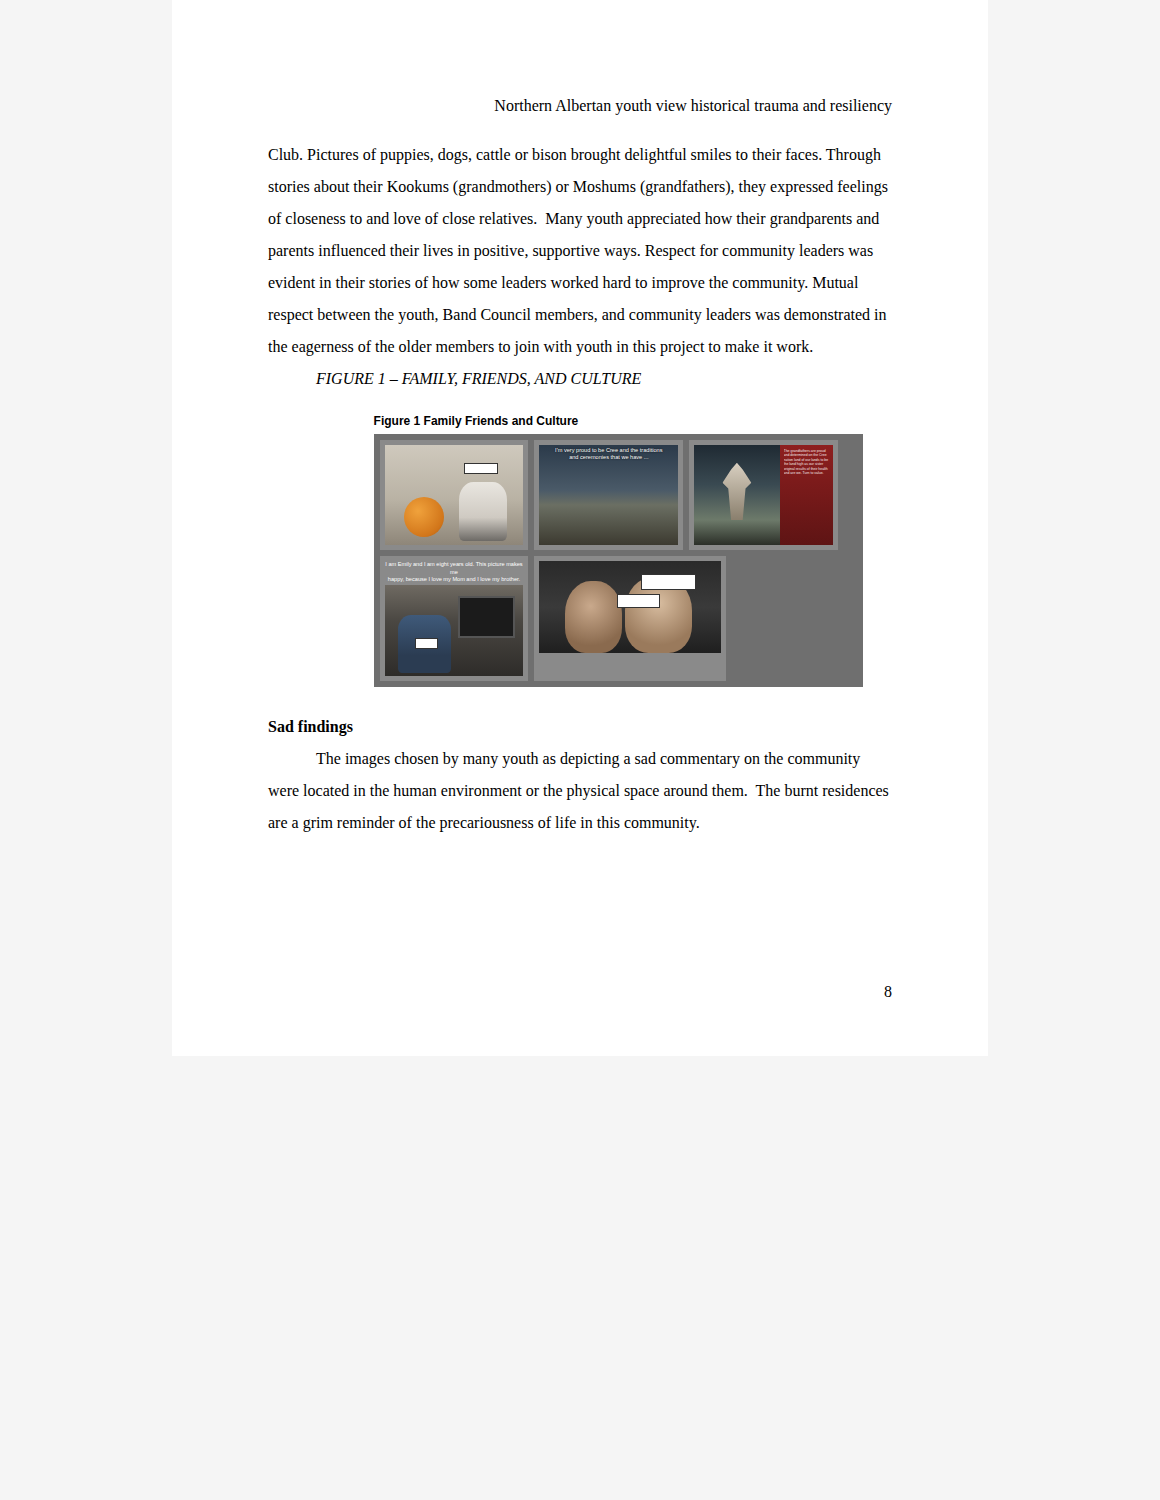Northern Albertan youth view historical trauma and resiliency
Club. Pictures of puppies, dogs, cattle or bison brought delightful smiles to their faces. Through stories about their Kookums (grandmothers) or Moshums (grandfathers), they expressed feelings of closeness to and love of close relatives. Many youth appreciated how their grandparents and parents influenced their lives in positive, supportive ways. Respect for community leaders was evident in their stories of how some leaders worked hard to improve the community. Mutual respect between the youth, Band Council members, and community leaders was demonstrated in the eagerness of the older members to join with youth in this project to make it work.
FIGURE 1 – FAMILY, FRIENDS, AND CULTURE
Figure 1 Family Friends and Culture
I'm very proud to be Cree and the traditions
and ceremonies that we have ...
The grandfathers are proud and determined on the Cree nation land of our lands to be the land high as our sister original results of their health and are we. Turn to value.
I am Emily and I am eight years old. This picture makes me
happy, because I love my Mom and I love my brother.
Sad findings
The images chosen by many youth as depicting a sad commentary on the community were located in the human environment or the physical space around them. The burnt residences are a grim reminder of the precariousness of life in this community.
8